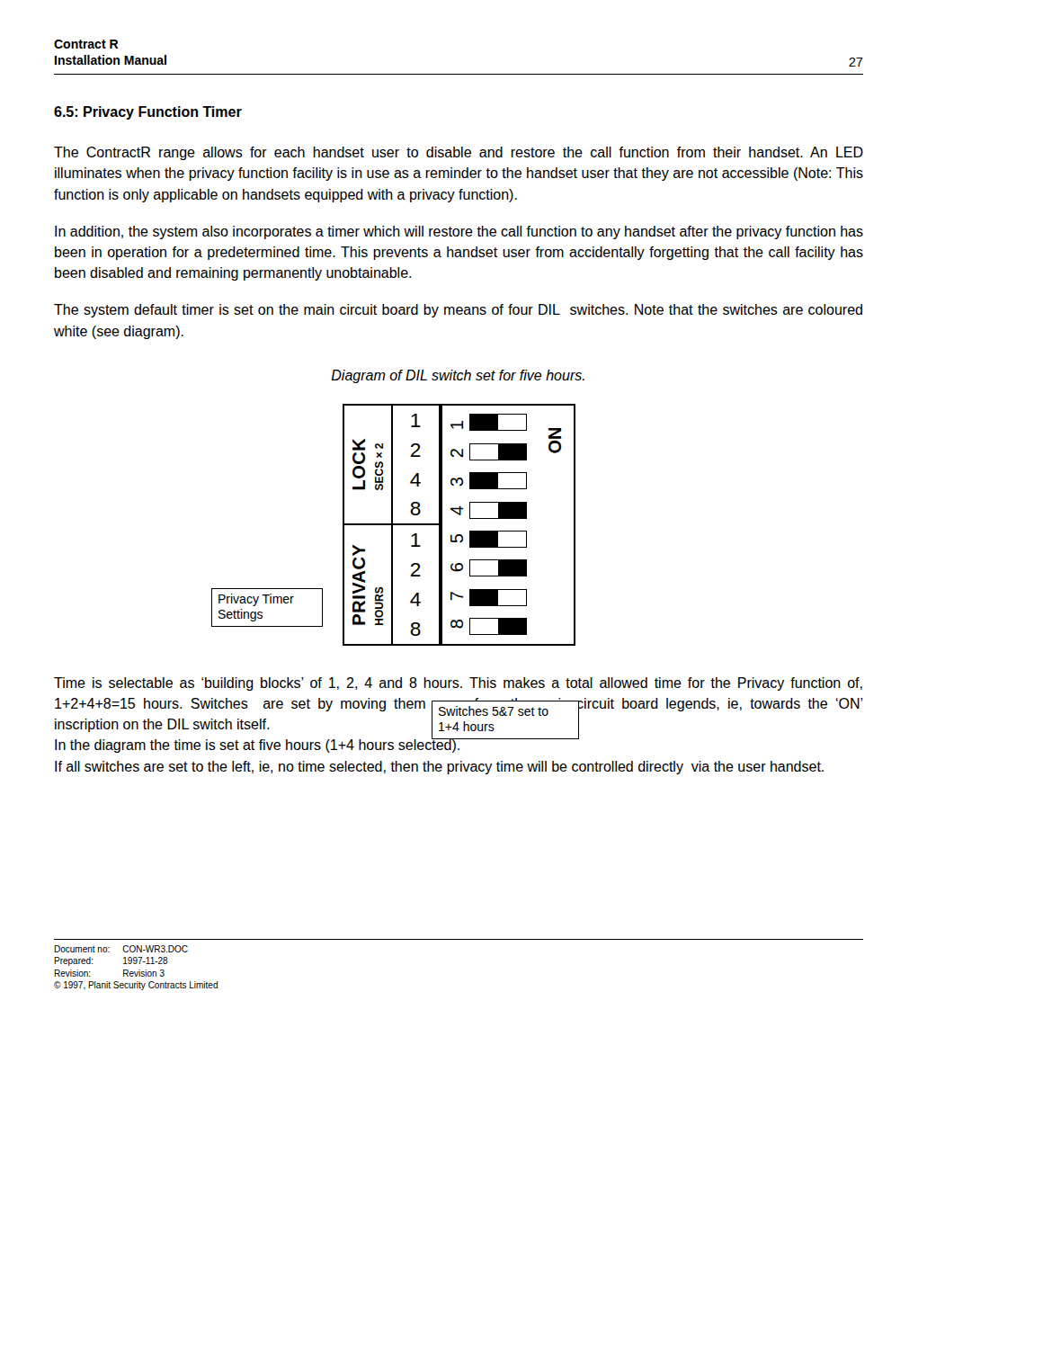Contract R
Installation Manual
27
6.5: Privacy Function Timer
The ContractR range allows for each handset user to disable and restore the call function from their handset. An LED illuminates when the privacy function facility is in use as a reminder to the handset user that they are not accessible (Note: This function is only applicable on handsets equipped with a privacy function).
In addition, the system also incorporates a timer which will restore the call function to any handset after the privacy function has been in operation for a predetermined time. This prevents a handset user from accidentally forgetting that the call facility has been disabled and remaining permanently unobtainable.
The system default timer is set on the main circuit board by means of four DIL switches. Note that the switches are coloured white (see diagram).
Diagram of DIL switch set for five hours.
LOCKSECS × 2
PRIVACYHOURS
1
2
4
8
1
2
4
8
1
2
3
4
5
6
7
8
ON
Privacy Timer Settings
Switches 5&7 set to 1+4 hours
Time is selectable as ‘building blocks’ of 1, 2, 4 and 8 hours. This makes a total allowed time for the Privacy function of, 1+2+4+8=15 hours. Switches are set by moving them away from the main circuit board legends, ie, towards the ‘ON’ inscription on the DIL switch itself.
In the diagram the time is set at five hours (1+4 hours selected).
If all switches are set to the left, ie, no time selected, then the privacy time will be controlled directly via the user handset.
| Document no: | CON-WR3.DOC |
| Prepared: | 1997-11-28 |
| Revision: | Revision 3 |
© 1997, Planit Security Contracts Limited